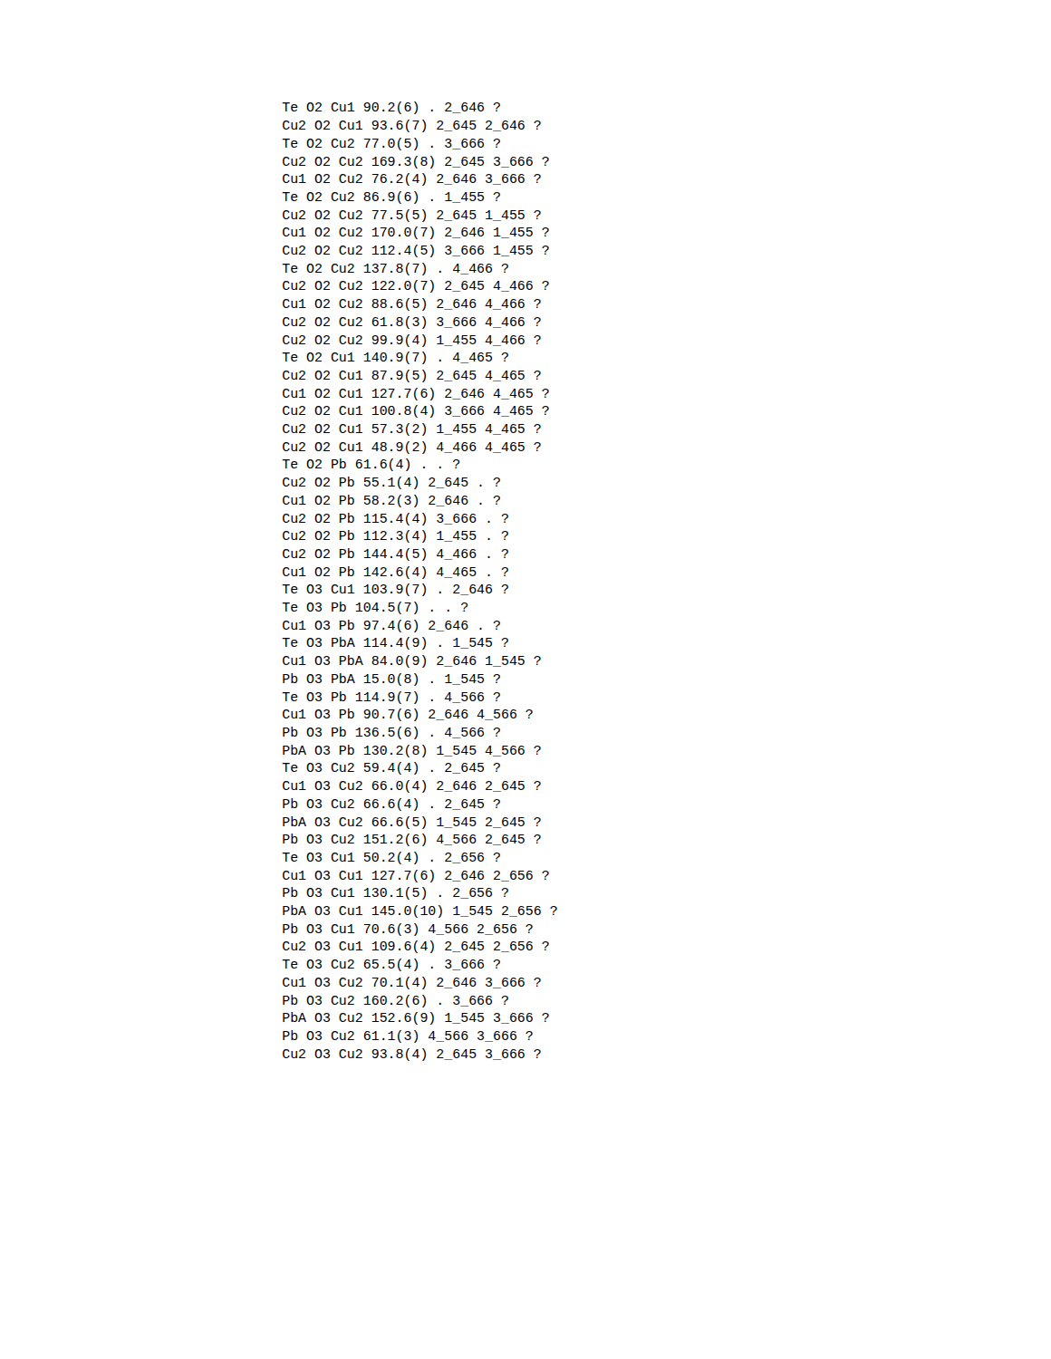Te O2 Cu1 90.2(6) . 2_646 ?
Cu2 O2 Cu1 93.6(7) 2_645 2_646 ?
Te O2 Cu2 77.0(5) . 3_666 ?
Cu2 O2 Cu2 169.3(8) 2_645 3_666 ?
Cu1 O2 Cu2 76.2(4) 2_646 3_666 ?
Te O2 Cu2 86.9(6) . 1_455 ?
Cu2 O2 Cu2 77.5(5) 2_645 1_455 ?
Cu1 O2 Cu2 170.0(7) 2_646 1_455 ?
Cu2 O2 Cu2 112.4(5) 3_666 1_455 ?
Te O2 Cu2 137.8(7) . 4_466 ?
Cu2 O2 Cu2 122.0(7) 2_645 4_466 ?
Cu1 O2 Cu2 88.6(5) 2_646 4_466 ?
Cu2 O2 Cu2 61.8(3) 3_666 4_466 ?
Cu2 O2 Cu2 99.9(4) 1_455 4_466 ?
Te O2 Cu1 140.9(7) . 4_465 ?
Cu2 O2 Cu1 87.9(5) 2_645 4_465 ?
Cu1 O2 Cu1 127.7(6) 2_646 4_465 ?
Cu2 O2 Cu1 100.8(4) 3_666 4_465 ?
Cu2 O2 Cu1 57.3(2) 1_455 4_465 ?
Cu2 O2 Cu1 48.9(2) 4_466 4_465 ?
Te O2 Pb 61.6(4) . . ?
Cu2 O2 Pb 55.1(4) 2_645 . ?
Cu1 O2 Pb 58.2(3) 2_646 . ?
Cu2 O2 Pb 115.4(4) 3_666 . ?
Cu2 O2 Pb 112.3(4) 1_455 . ?
Cu2 O2 Pb 144.4(5) 4_466 . ?
Cu1 O2 Pb 142.6(4) 4_465 . ?
Te O3 Cu1 103.9(7) . 2_646 ?
Te O3 Pb 104.5(7) . . ?
Cu1 O3 Pb 97.4(6) 2_646 . ?
Te O3 PbA 114.4(9) . 1_545 ?
Cu1 O3 PbA 84.0(9) 2_646 1_545 ?
Pb O3 PbA 15.0(8) . 1_545 ?
Te O3 Pb 114.9(7) . 4_566 ?
Cu1 O3 Pb 90.7(6) 2_646 4_566 ?
Pb O3 Pb 136.5(6) . 4_566 ?
PbA O3 Pb 130.2(8) 1_545 4_566 ?
Te O3 Cu2 59.4(4) . 2_645 ?
Cu1 O3 Cu2 66.0(4) 2_646 2_645 ?
Pb O3 Cu2 66.6(4) . 2_645 ?
PbA O3 Cu2 66.6(5) 1_545 2_645 ?
Pb O3 Cu2 151.2(6) 4_566 2_645 ?
Te O3 Cu1 50.2(4) . 2_656 ?
Cu1 O3 Cu1 127.7(6) 2_646 2_656 ?
Pb O3 Cu1 130.1(5) . 2_656 ?
PbA O3 Cu1 145.0(10) 1_545 2_656 ?
Pb O3 Cu1 70.6(3) 4_566 2_656 ?
Cu2 O3 Cu1 109.6(4) 2_645 2_656 ?
Te O3 Cu2 65.5(4) . 3_666 ?
Cu1 O3 Cu2 70.1(4) 2_646 3_666 ?
Pb O3 Cu2 160.2(6) . 3_666 ?
PbA O3 Cu2 152.6(9) 1_545 3_666 ?
Pb O3 Cu2 61.1(3) 4_566 3_666 ?
Cu2 O3 Cu2 93.8(4) 2_645 3_666 ?